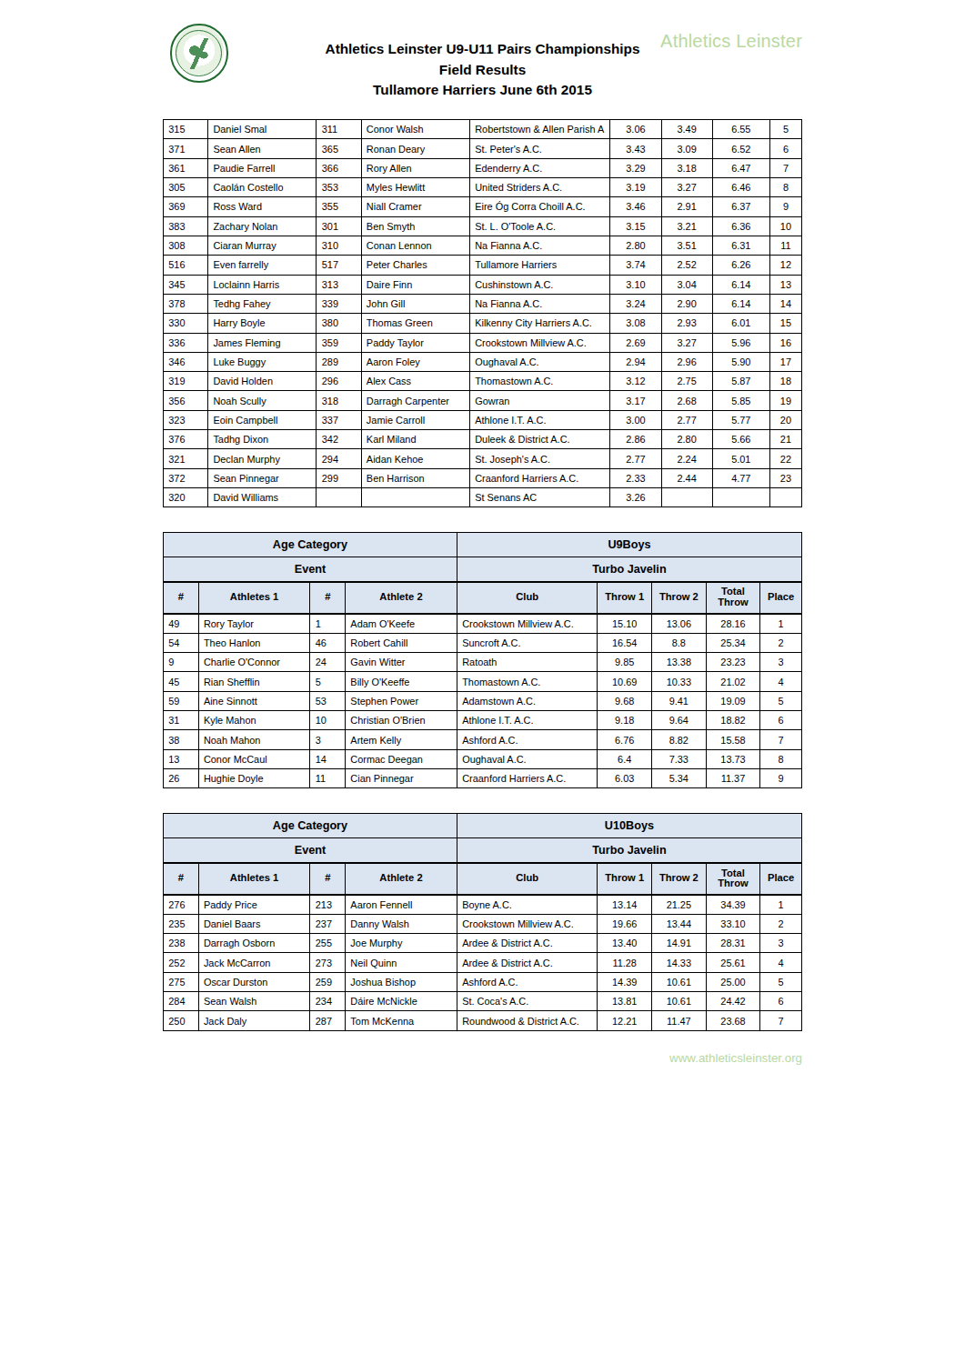Athletics Leinster
Athletics Leinster U9-U11 Pairs Championships
Field Results
Tullamore Harriers June 6th 2015
| 315 | Daniel Smal | 311 | Conor Walsh | Robertstown & Allen Parish A | 3.06 | 3.49 | 6.55 | 5 |
| 371 | Sean Allen | 365 | Ronan Deary | St. Peter's A.C. | 3.43 | 3.09 | 6.52 | 6 |
| 361 | Paudie Farrell | 366 | Rory Allen | Edenderry A.C. | 3.29 | 3.18 | 6.47 | 7 |
| 305 | Caolán Costello | 353 | Myles Hewlitt | United Striders A.C. | 3.19 | 3.27 | 6.46 | 8 |
| 369 | Ross Ward | 355 | Niall Cramer | Eire Óg Corra Choill A.C. | 3.46 | 2.91 | 6.37 | 9 |
| 383 | Zachary Nolan | 301 | Ben Smyth | St. L. O'Toole A.C. | 3.15 | 3.21 | 6.36 | 10 |
| 308 | Ciaran Murray | 310 | Conan Lennon | Na Fianna A.C. | 2.80 | 3.51 | 6.31 | 11 |
| 516 | Even farrelly | 517 | Peter Charles | Tullamore Harriers | 3.74 | 2.52 | 6.26 | 12 |
| 345 | Loclainn Harris | 313 | Daire Finn | Cushinstown A.C. | 3.10 | 3.04 | 6.14 | 13 |
| 378 | Tedhg Fahey | 339 | John Gill | Na Fianna A.C. | 3.24 | 2.90 | 6.14 | 14 |
| 330 | Harry Boyle | 380 | Thomas Green | Kilkenny City Harriers A.C. | 3.08 | 2.93 | 6.01 | 15 |
| 336 | James Fleming | 359 | Paddy Taylor | Crookstown Millview A.C. | 2.69 | 3.27 | 5.96 | 16 |
| 346 | Luke Buggy | 289 | Aaron Foley | Oughaval A.C. | 2.94 | 2.96 | 5.90 | 17 |
| 319 | David Holden | 296 | Alex Cass | Thomastown A.C. | 3.12 | 2.75 | 5.87 | 18 |
| 356 | Noah Scully | 318 | Darragh Carpenter | Gowran | 3.17 | 2.68 | 5.85 | 19 |
| 323 | Eoin Campbell | 337 | Jamie Carroll | Athlone I.T. A.C. | 3.00 | 2.77 | 5.77 | 20 |
| 376 | Tadhg Dixon | 342 | Karl Miland | Duleek & District A.C. | 2.86 | 2.80 | 5.66 | 21 |
| 321 | Declan Murphy | 294 | Aidan Kehoe | St. Joseph's A.C. | 2.77 | 2.24 | 5.01 | 22 |
| 372 | Sean Pinnegar | 299 | Ben Harrison | Craanford Harriers A.C. | 2.33 | 2.44 | 4.77 | 23 |
| 320 | David Williams | | | St Senans AC | 3.26 | | | |
| Age Category | U9Boys |
| Event | Turbo Javelin |
| # | Athletes 1 | # | Athlete 2 | Club | Throw 1 | Throw 2 | Total Throw | Place |
| 49 | Rory Taylor | 1 | Adam O'Keefe | Crookstown Millview A.C. | 15.10 | 13.06 | 28.16 | 1 |
| 54 | Theo Hanlon | 46 | Robert Cahill | Suncroft A.C. | 16.54 | 8.8 | 25.34 | 2 |
| 9 | Charlie O'Connor | 24 | Gavin Witter | Ratoath | 9.85 | 13.38 | 23.23 | 3 |
| 45 | Rian Shefflin | 5 | Billy O'Keeffe | Thomastown A.C. | 10.69 | 10.33 | 21.02 | 4 |
| 59 | Aine Sinnott | 53 | Stephen Power | Adamstown A.C. | 9.68 | 9.41 | 19.09 | 5 |
| 31 | Kyle Mahon | 10 | Christian O'Brien | Athlone I.T. A.C. | 9.18 | 9.64 | 18.82 | 6 |
| 38 | Noah Mahon | 3 | Artem Kelly | Ashford A.C. | 6.76 | 8.82 | 15.58 | 7 |
| 13 | Conor McCaul | 14 | Cormac Deegan | Oughaval A.C. | 6.4 | 7.33 | 13.73 | 8 |
| 26 | Hughie Doyle | 11 | Cian Pinnegar | Craanford Harriers A.C. | 6.03 | 5.34 | 11.37 | 9 |
| Age Category | U10Boys |
| Event | Turbo Javelin |
| # | Athletes 1 | # | Athlete 2 | Club | Throw 1 | Throw 2 | Total Throw | Place |
| 276 | Paddy Price | 213 | Aaron Fennell | Boyne A.C. | 13.14 | 21.25 | 34.39 | 1 |
| 235 | Daniel Baars | 237 | Danny Walsh | Crookstown Millview A.C. | 19.66 | 13.44 | 33.10 | 2 |
| 238 | Darragh Osborn | 255 | Joe Murphy | Ardee & District A.C. | 13.40 | 14.91 | 28.31 | 3 |
| 252 | Jack McCarron | 273 | Neil Quinn | Ardee & District A.C. | 11.28 | 14.33 | 25.61 | 4 |
| 275 | Oscar Durston | 259 | Joshua Bishop | Ashford A.C. | 14.39 | 10.61 | 25.00 | 5 |
| 284 | Sean Walsh | 234 | Dáire McNickle | St. Coca's A.C. | 13.81 | 10.61 | 24.42 | 6 |
| 250 | Jack Daly | 287 | Tom McKenna | Roundwood & District A.C. | 12.21 | 11.47 | 23.68 | 7 |
www.athleticsleinster.org